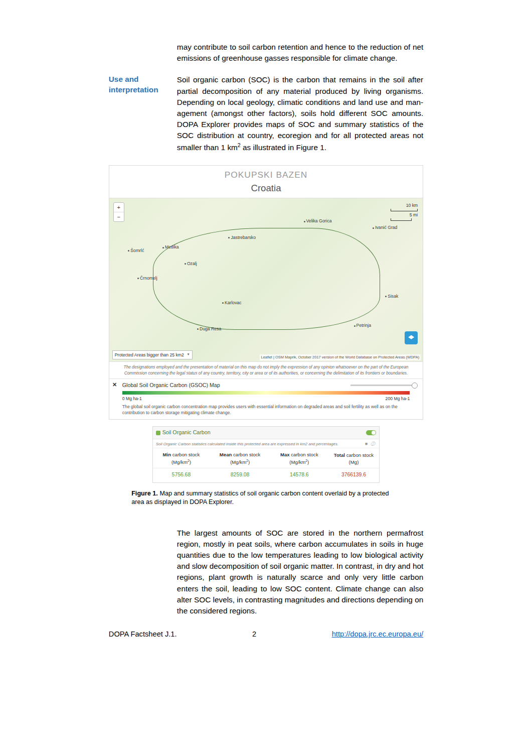may contribute to soil carbon retention and hence to the reduction of net emissions of greenhouse gasses responsible for climate change.
Use and interpretation
Soil organic carbon (SOC) is the carbon that remains in the soil after partial decomposition of any material produced by living organisms. Depending on local geology, climatic conditions and land use and management (amongst other factors), soils hold different SOC amounts. DOPA Explorer provides maps of SOC and summary statistics of the SOC distribution at country, ecoregion and for all protected areas not smaller than 1 km2 as illustrated in Figure 1.
POKUPSKI BAZEN
Croatia
+
−
10 km
5 mi
Šomrlć
Metlika
Črnomelj
Ozalj
Jastrebarsko
Velika Gorica
Ivanić Grad
Karlovac
Duga Resa
Sisak
Petrinja
Protected Areas bigger than 25 km2
Leaflet | OSM Maprik, October 2017 version of the World Database on Protected Areas (WDPA)
The designations employed and the presentation of material on this map do not imply the expression of any opinion whatsoever on the part of the European Commission concerning the legal status of any country, territory, city or area or of its authorities, or concerning the delimitation of its frontiers or boundaries.
✕
Global Soil Organic Carbon (GSOC) Map
0 Mg ha-1 200 Mg ha-1
The global soil organic carbon concentration map provides users with essential information on degraded areas and soil fertility as well as on the contribution to carbon storage mitigating climate change.
Soil Organic Carbon
Soil Organic Carbon statistics calculated inside this protected area are expressed in km2 and percentages. ■ ⓘ
| Min carbon stock (Mg/km 2 ) | Mean carbon stock (Mg/km 2 ) | Max carbon stock (Mg/km 2 ) | Total carbon stock (Mg) |
| --- | --- | --- | --- |
| 5756.68 | 8259.08 | 14578.6 | 3766139.6 |
Figure 1. Map and summary statistics of soil organic carbon content overlaid by a protected area as displayed in DOPA Explorer.
The largest amounts of SOC are stored in the northern permafrost region, mostly in peat soils, where carbon accumulates in soils in huge quantities due to the low temperatures leading to low biological activity and slow decomposition of soil organic matter. In contrast, in dry and hot regions, plant growth is naturally scarce and only very little carbon enters the soil, leading to low SOC content. Climate change can also alter SOC levels, in contrasting magnitudes and directions depending on the considered regions.
DOPA Factsheet J.1.
2
http://dopa.jrc.ec.europa.eu/